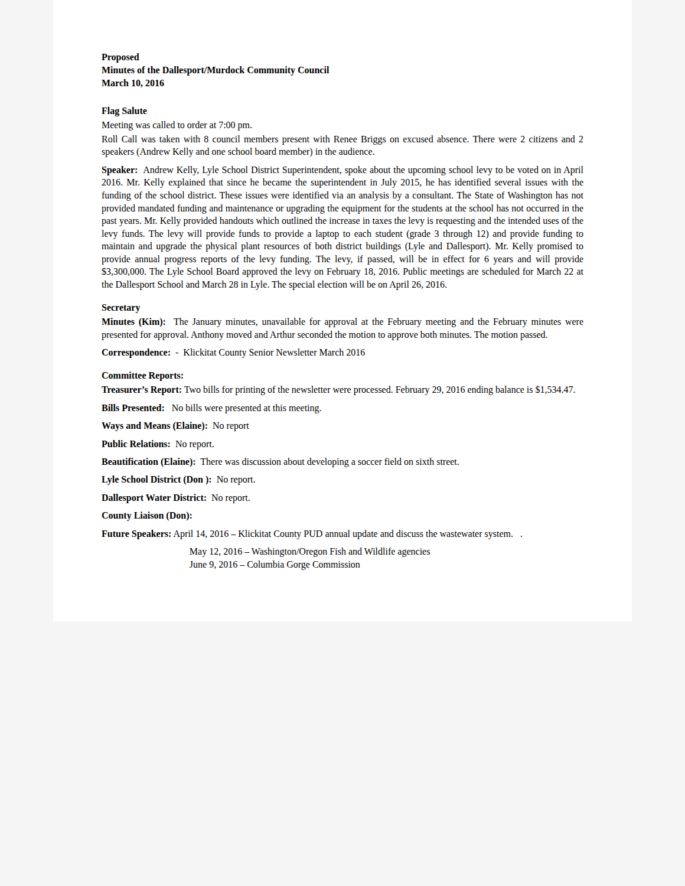Proposed
Minutes of the Dallesport/Murdock Community Council
March 10, 2016
Flag Salute
Meeting was called to order at 7:00 pm.
Roll Call was taken with 8 council members present with Renee Briggs on excused absence. There were 2 citizens and 2 speakers (Andrew Kelly and one school board member) in the audience.
Speaker: Andrew Kelly, Lyle School District Superintendent, spoke about the upcoming school levy to be voted on in April 2016. Mr. Kelly explained that since he became the superintendent in July 2015, he has identified several issues with the funding of the school district. These issues were identified via an analysis by a consultant. The State of Washington has not provided mandated funding and maintenance or upgrading the equipment for the students at the school has not occurred in the past years. Mr. Kelly provided handouts which outlined the increase in taxes the levy is requesting and the intended uses of the levy funds. The levy will provide funds to provide a laptop to each student (grade 3 through 12) and provide funding to maintain and upgrade the physical plant resources of both district buildings (Lyle and Dallesport). Mr. Kelly promised to provide annual progress reports of the levy funding. The levy, if passed, will be in effect for 6 years and will provide $3,300,000. The Lyle School Board approved the levy on February 18, 2016. Public meetings are scheduled for March 22 at the Dallesport School and March 28 in Lyle. The special election will be on April 26, 2016.
Secretary
Minutes (Kim): The January minutes, unavailable for approval at the February meeting and the February minutes were presented for approval. Anthony moved and Arthur seconded the motion to approve both minutes. The motion passed.
Correspondence: - Klickitat County Senior Newsletter March 2016
Committee Reports:
Treasurer’s Report: Two bills for printing of the newsletter were processed. February 29, 2016 ending balance is $1,534.47.
Bills Presented: No bills were presented at this meeting.
Ways and Means (Elaine): No report
Public Relations: No report.
Beautification (Elaine): There was discussion about developing a soccer field on sixth street.
Lyle School District (Don ): No report.
Dallesport Water District: No report.
County Liaison (Don):
Future Speakers: April 14, 2016 – Klickitat County PUD annual update and discuss the wastewater system. .
May 12, 2016 – Washington/Oregon Fish and Wildlife agencies
June 9, 2016 – Columbia Gorge Commission